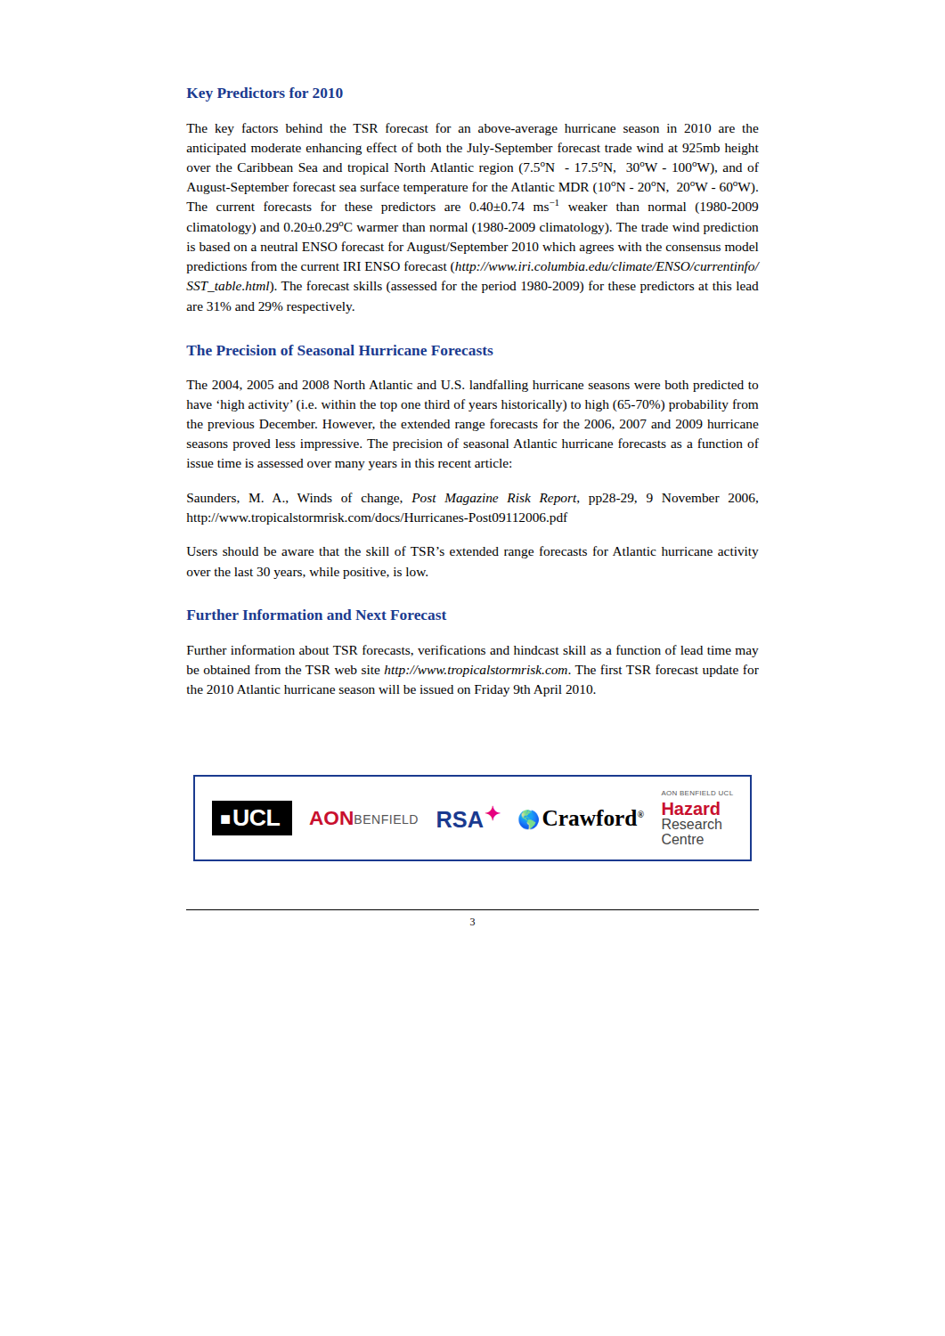Key Predictors for 2010
The key factors behind the TSR forecast for an above-average hurricane season in 2010 are the anticipated moderate enhancing effect of both the July-September forecast trade wind at 925mb height over the Caribbean Sea and tropical North Atlantic region (7.5oN - 17.5oN, 30oW - 100oW), and of August-September forecast sea surface temperature for the Atlantic MDR (10oN - 20oN, 20oW - 60oW). The current forecasts for these predictors are 0.40±0.74 ms−1 weaker than normal (1980-2009 climatology) and 0.20±0.29oC warmer than normal (1980-2009 climatology). The trade wind prediction is based on a neutral ENSO forecast for August/September 2010 which agrees with the consensus model predictions from the current IRI ENSO forecast (http://www.iri.columbia.edu/climate/ENSO/currentinfo/ SST_table.html). The forecast skills (assessed for the period 1980-2009) for these predictors at this lead are 31% and 29% respectively.
The Precision of Seasonal Hurricane Forecasts
The 2004, 2005 and 2008 North Atlantic and U.S. landfalling hurricane seasons were both predicted to have ‘high activity’ (i.e. within the top one third of years historically) to high (65-70%) probability from the previous December. However, the extended range forecasts for the 2006, 2007 and 2009 hurricane seasons proved less impressive. The precision of seasonal Atlantic hurricane forecasts as a function of issue time is assessed over many years in this recent article:
Saunders, M. A., Winds of change, Post Magazine Risk Report, pp28-29, 9 November 2006, http://www.tropicalstormrisk.com/docs/Hurricanes-Post09112006.pdf
Users should be aware that the skill of TSR’s extended range forecasts for Atlantic hurricane activity over the last 30 years, while positive, is low.
Further Information and Next Forecast
Further information about TSR forecasts, verifications and hindcast skill as a function of lead time may be obtained from the TSR web site http://www.tropicalstormrisk.com. The first TSR forecast update for the 2010 Atlantic hurricane season will be issued on Friday 9th April 2010.
UCL AONBENFIELD RSA✦ 🌎Crawford® AON BENFIELD UCL Hazard Research Centre
3